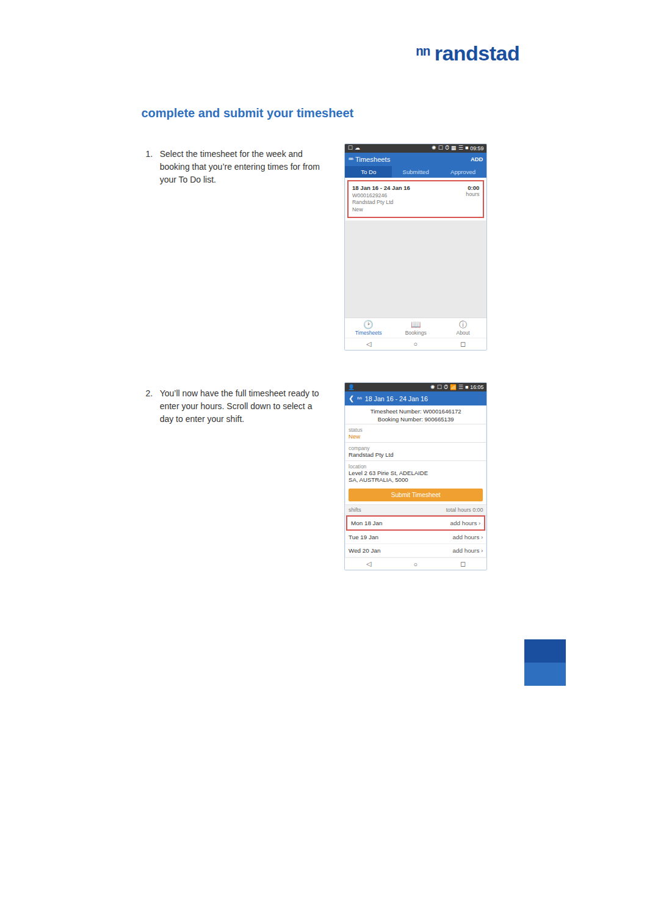ⁿⁿ randstad
complete and submit your timesheet
Select the timesheet for the week and booking that you’re entering times for from your To Do list.
☐ ☁
✺ ☐ ⏱ ▦ ☰ ■ 09:59
ⁿⁿ Timesheets
ADD
To Do
Submitted
Approved
18 Jan 16 - 24 Jan 16
W0001629246
Randstad Pty Ltd
New
0:00
hours
🕑Timesheets
📖Bookings
ⓘAbout
◁ ○ ◻
You’ll now have the full timesheet ready to enter your hours. Scroll down to select a day to enter your shift.
👤
✺ ☐ ⏱ 📶 ☰ ■ 16:05
❮ ⁿⁿ 18 Jan 16 - 24 Jan 16
Timesheet Number: W0001646172
Booking Number: 900665139
status
New
company
Randstad Pty Ltd
location
Level 2 63 Pirie St, ADELAIDE
SA, AUSTRALIA, 5000
Submit Timesheet
shifts total hours 0:00
Mon 18 Jan add hours ›
Tue 19 Jan add hours ›
Wed 20 Jan add hours ›
◁ ○ ◻